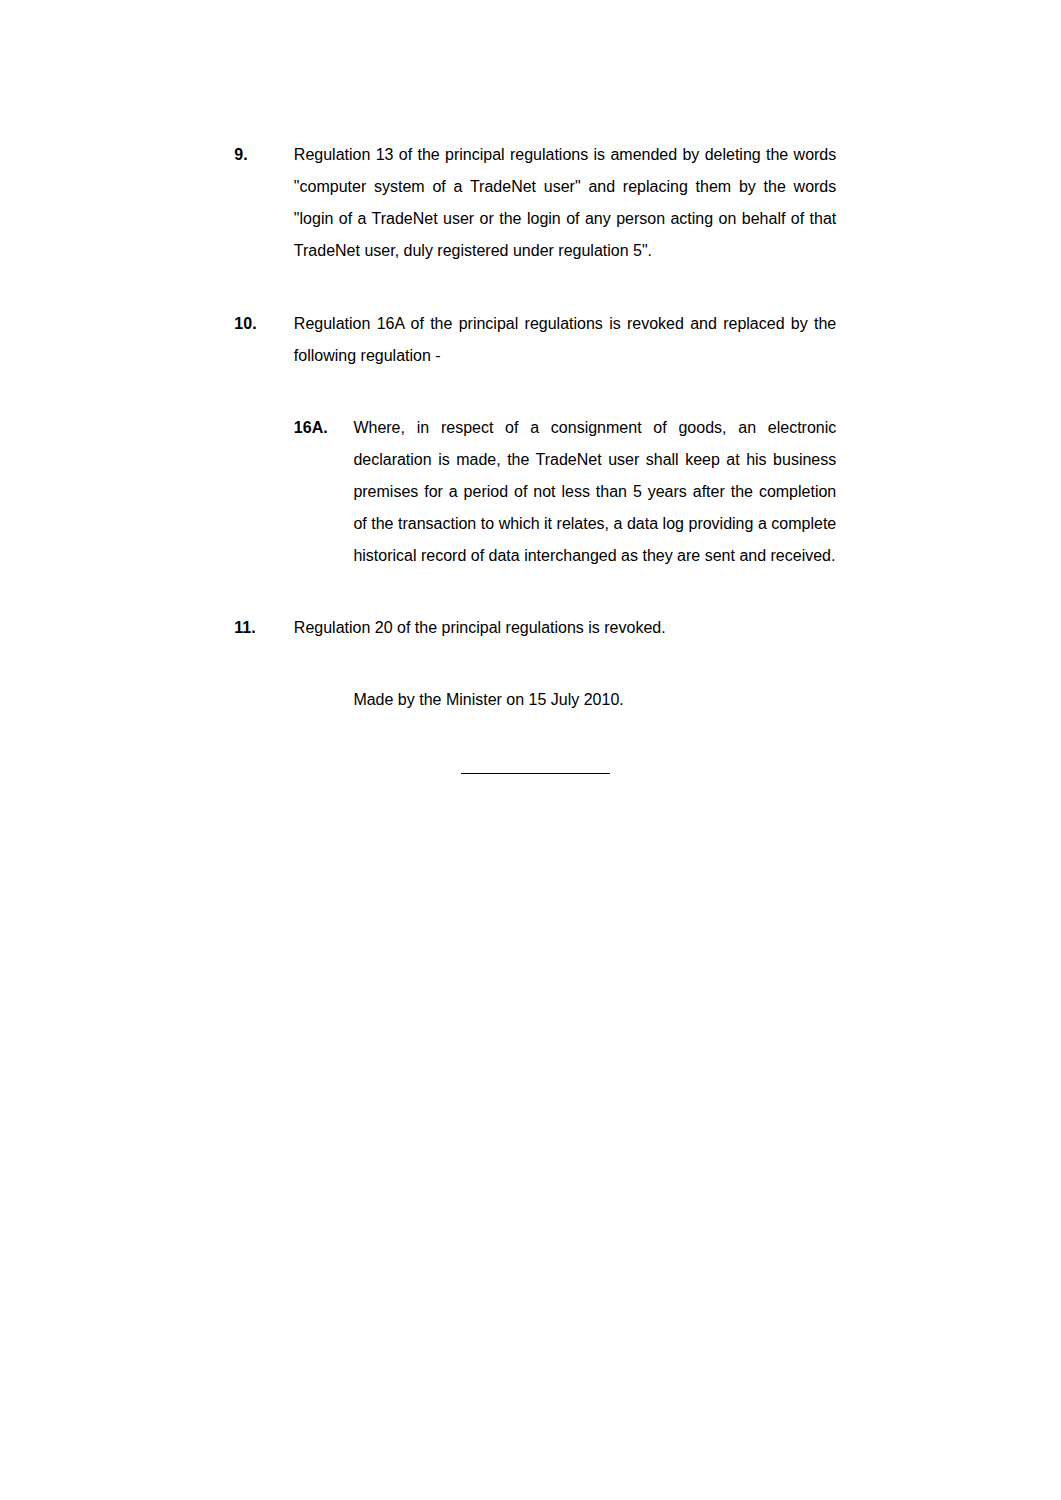9. Regulation 13 of the principal regulations is amended by deleting the words "computer system of a TradeNet user" and replacing them by the words "login of a TradeNet user or the login of any person acting on behalf of that TradeNet user, duly registered under regulation 5".
10. Regulation 16A of the principal regulations is revoked and replaced by the following regulation -
16A. Where, in respect of a consignment of goods, an electronic declaration is made, the TradeNet user shall keep at his business premises for a period of not less than 5 years after the completion of the transaction to which it relates, a data log providing a complete historical record of data interchanged as they are sent and received.
11. Regulation 20 of the principal regulations is revoked.
Made by the Minister on 15 July 2010.